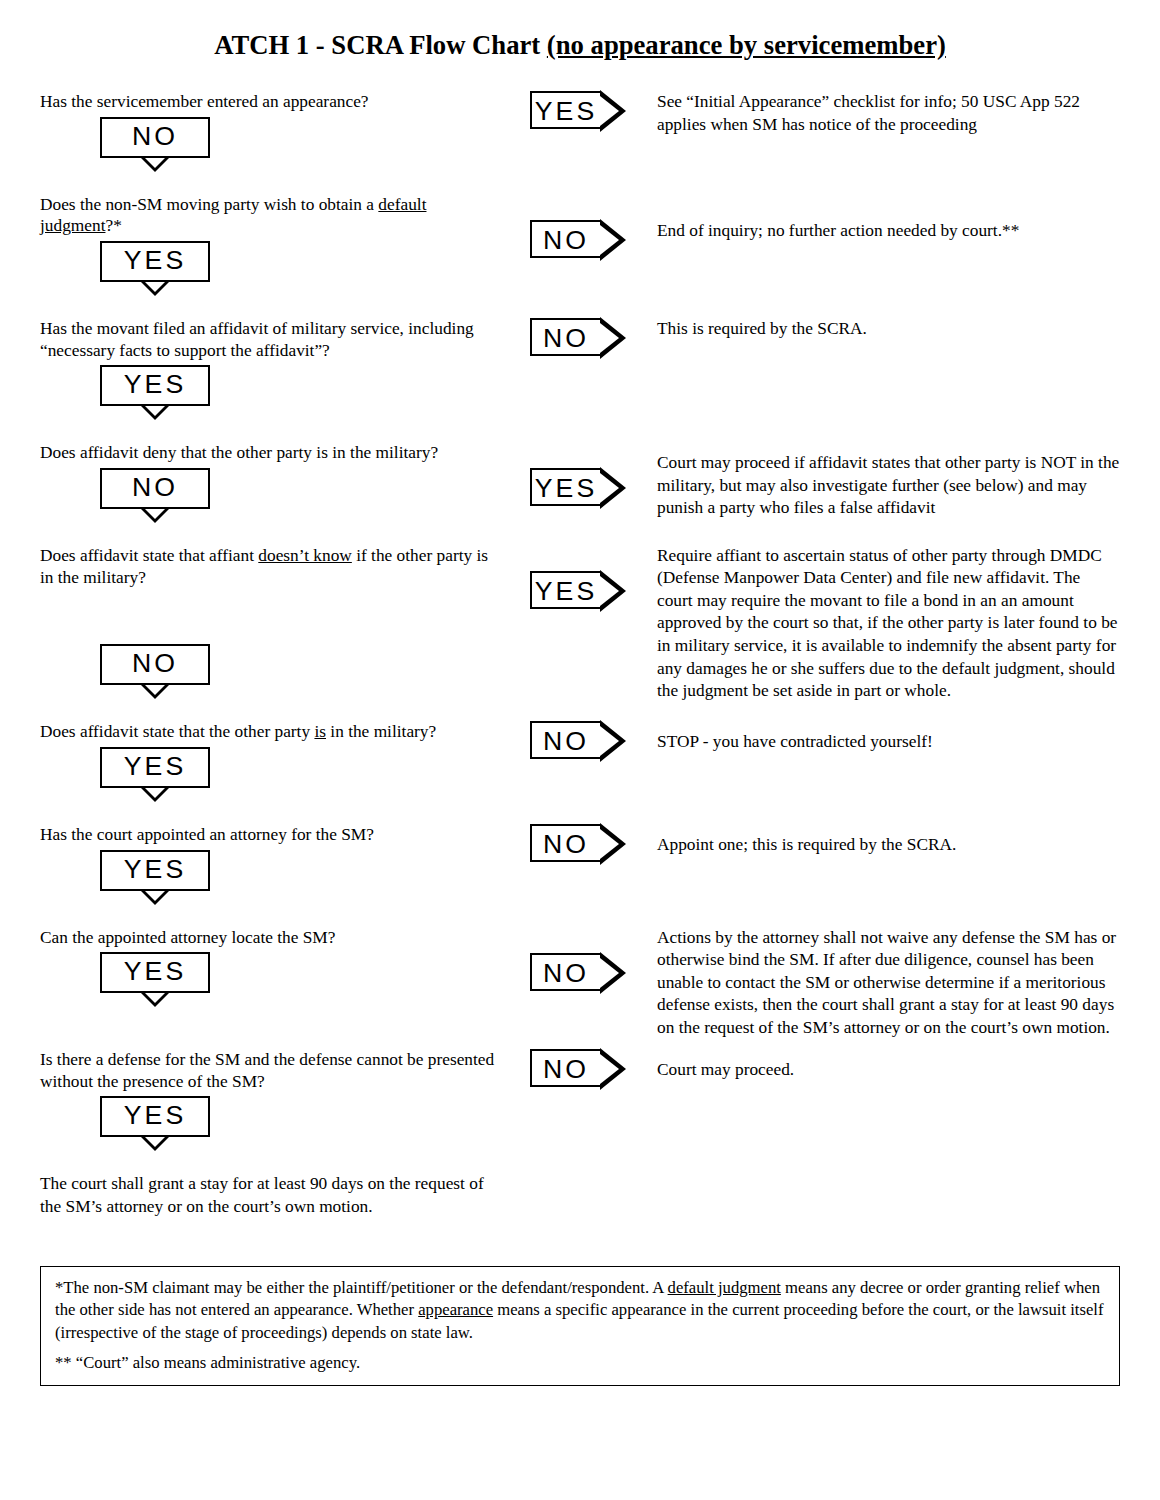ATCH 1 - SCRA Flow Chart (no appearance by servicemember)
Has the servicemember entered an appearance?
NO
YES
See “Initial Appearance” checklist for info; 50 USC App 522 applies when SM has notice of the proceeding
Does the non-SM moving party wish to obtain a default judgment?*
YES
NO
End of inquiry; no further action needed by court.**
Has the movant filed an affidavit of military service, including “necessary facts to support the affidavit”?
YES
NO
This is required by the SCRA.
Does affidavit deny that the other party is in the military?
NO
YES
Court may proceed if affidavit states that other party is NOT in the military, but may also investigate further (see below) and may punish a party who files a false affidavit
Does affidavit state that affiant doesn’t know if the other party is in the military?
NO
YES
Require affiant to ascertain status of other party through DMDC (Defense Manpower Data Center) and file new affidavit. The court may require the movant to file a bond in an an amount approved by the court so that, if the other party is later found to be in military service, it is available to indemnify the absent party for any damages he or she suffers due to the default judgment, should the judgment be set aside in part or whole.
Does affidavit state that the other party is in the military?
YES
NO
STOP - you have contradicted yourself!
Has the court appointed an attorney for the SM?
YES
NO
Appoint one; this is required by the SCRA.
Can the appointed attorney locate the SM?
YES
NO
Actions by the attorney shall not waive any defense the SM has or otherwise bind the SM. If after due diligence, counsel has been unable to contact the SM or otherwise determine if a meritorious defense exists, then the court shall grant a stay for at least 90 days on the request of the SM’s attorney or on the court’s own motion.
Is there a defense for the SM and the defense cannot be presented without the presence of the SM?
YES
The court shall grant a stay for at least 90 days on the request of the SM’s attorney or on the court’s own motion.
NO
Court may proceed.
*The non-SM claimant may be either the plaintiff/petitioner or the defendant/respondent. A default judgment means any decree or order granting relief when the other side has not entered an appearance. Whether appearance means a specific appearance in the current proceeding before the court, or the lawsuit itself (irrespective of the stage of proceedings) depends on state law.
** “Court” also means administrative agency.